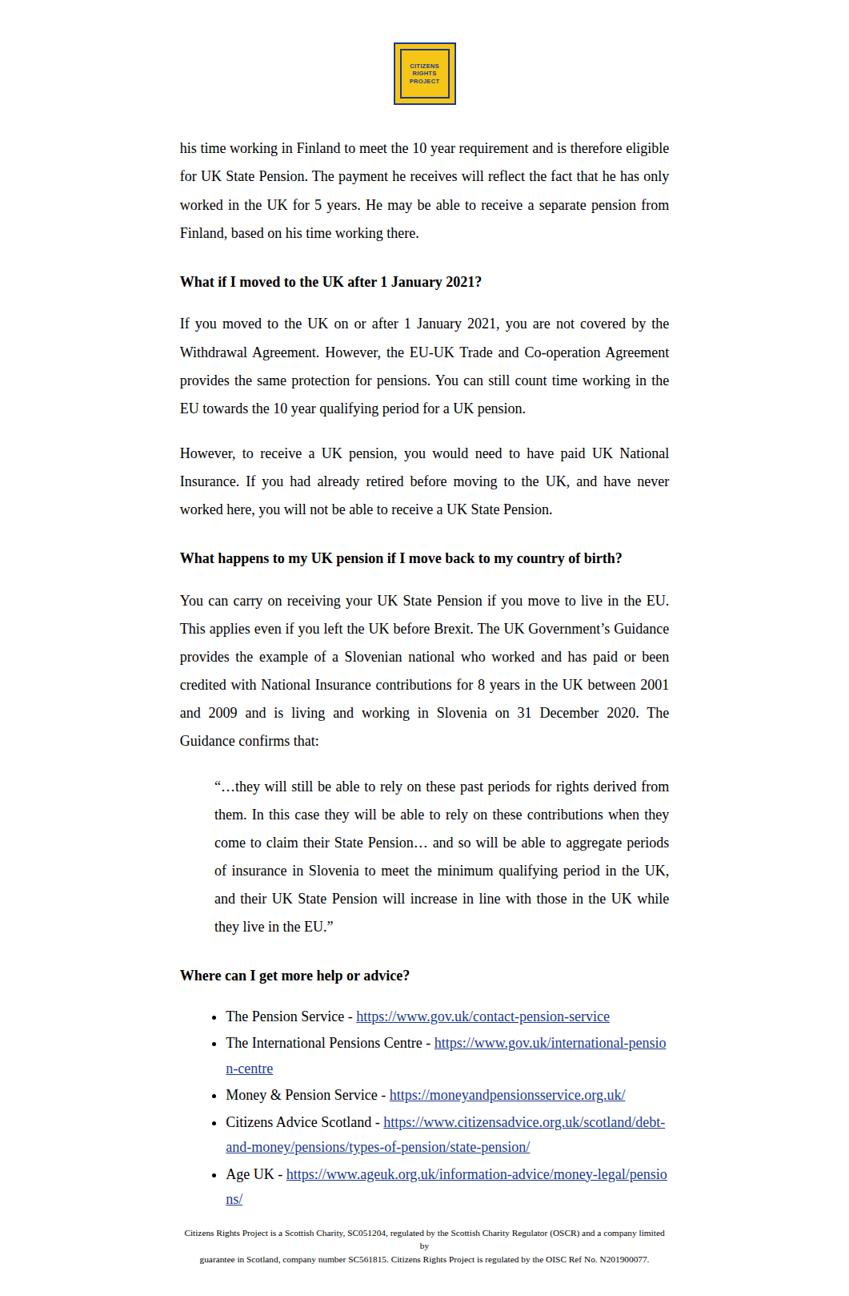CITIZENS
RIGHTS
PROJECT
his time working in Finland to meet the 10 year requirement and is therefore eligible for UK State Pension. The payment he receives will reflect the fact that he has only worked in the UK for 5 years. He may be able to receive a separate pension from Finland, based on his time working there.
What if I moved to the UK after 1 January 2021?
If you moved to the UK on or after 1 January 2021, you are not covered by the Withdrawal Agreement. However, the EU-UK Trade and Co-operation Agreement provides the same protection for pensions. You can still count time working in the EU towards the 10 year qualifying period for a UK pension.
However, to receive a UK pension, you would need to have paid UK National Insurance. If you had already retired before moving to the UK, and have never worked here, you will not be able to receive a UK State Pension.
What happens to my UK pension if I move back to my country of birth?
You can carry on receiving your UK State Pension if you move to live in the EU. This applies even if you left the UK before Brexit. The UK Government’s Guidance provides the example of a Slovenian national who worked and has paid or been credited with National Insurance contributions for 8 years in the UK between 2001 and 2009 and is living and working in Slovenia on 31 December 2020. The Guidance confirms that:
“…they will still be able to rely on these past periods for rights derived from them. In this case they will be able to rely on these contributions when they come to claim their State Pension… and so will be able to aggregate periods of insurance in Slovenia to meet the minimum qualifying period in the UK, and their UK State Pension will increase in line with those in the UK while they live in the EU.”
Where can I get more help or advice?
The Pension Service - https://www.gov.uk/contact-pension-service
The International Pensions Centre - https://www.gov.uk/international-pension-centre
Money & Pension Service - https://moneyandpensionsservice.org.uk/
Citizens Advice Scotland - https://www.citizensadvice.org.uk/scotland/debt-and-money/pensions/types-of-pension/state-pension/
Age UK - https://www.ageuk.org.uk/information-advice/money-legal/pensions/
Citizens Rights Project is a Scottish Charity, SC051204, regulated by the Scottish Charity Regulator (OSCR) and a company limited by
guarantee in Scotland, company number SC561815. Citizens Rights Project is regulated by the OISC Ref No. N201900077.